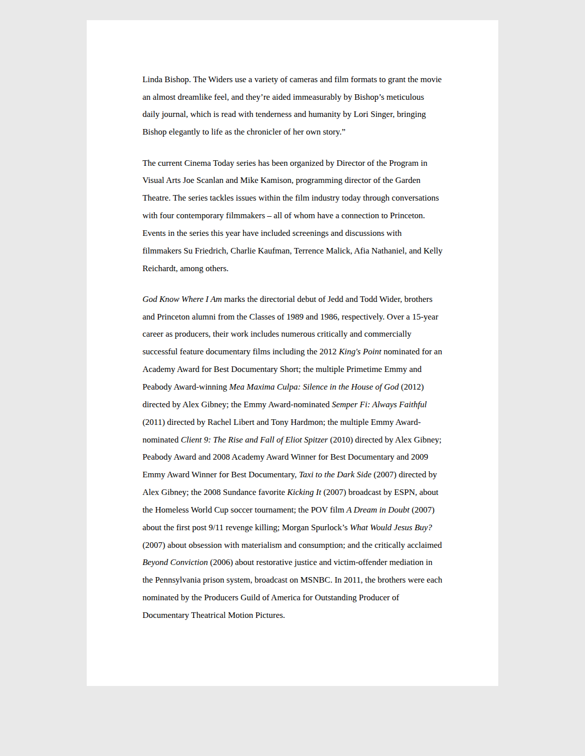Linda Bishop. The Widers use a variety of cameras and film formats to grant the movie an almost dreamlike feel, and they’re aided immeasurably by Bishop’s meticulous daily journal, which is read with tenderness and humanity by Lori Singer, bringing Bishop elegantly to life as the chronicler of her own story.”
The current Cinema Today series has been organized by Director of the Program in Visual Arts Joe Scanlan and Mike Kamison, programming director of the Garden Theatre. The series tackles issues within the film industry today through conversations with four contemporary filmmakers – all of whom have a connection to Princeton. Events in the series this year have included screenings and discussions with filmmakers Su Friedrich, Charlie Kaufman, Terrence Malick, Afia Nathaniel, and Kelly Reichardt, among others.
God Know Where I Am marks the directorial debut of Jedd and Todd Wider, brothers and Princeton alumni from the Classes of 1989 and 1986, respectively. Over a 15-year career as producers, their work includes numerous critically and commercially successful feature documentary films including the 2012 King's Point nominated for an Academy Award for Best Documentary Short; the multiple Primetime Emmy and Peabody Award-winning Mea Maxima Culpa: Silence in the House of God (2012) directed by Alex Gibney; the Emmy Award-nominated Semper Fi: Always Faithful (2011) directed by Rachel Libert and Tony Hardmon; the multiple Emmy Award-nominated Client 9: The Rise and Fall of Eliot Spitzer (2010) directed by Alex Gibney; Peabody Award and 2008 Academy Award Winner for Best Documentary and 2009 Emmy Award Winner for Best Documentary, Taxi to the Dark Side (2007) directed by Alex Gibney; the 2008 Sundance favorite Kicking It (2007) broadcast by ESPN, about the Homeless World Cup soccer tournament; the POV film A Dream in Doubt (2007) about the first post 9/11 revenge killing; Morgan Spurlock’s What Would Jesus Buy? (2007) about obsession with materialism and consumption; and the critically acclaimed Beyond Conviction (2006) about restorative justice and victim-offender mediation in the Pennsylvania prison system, broadcast on MSNBC. In 2011, the brothers were each nominated by the Producers Guild of America for Outstanding Producer of Documentary Theatrical Motion Pictures.